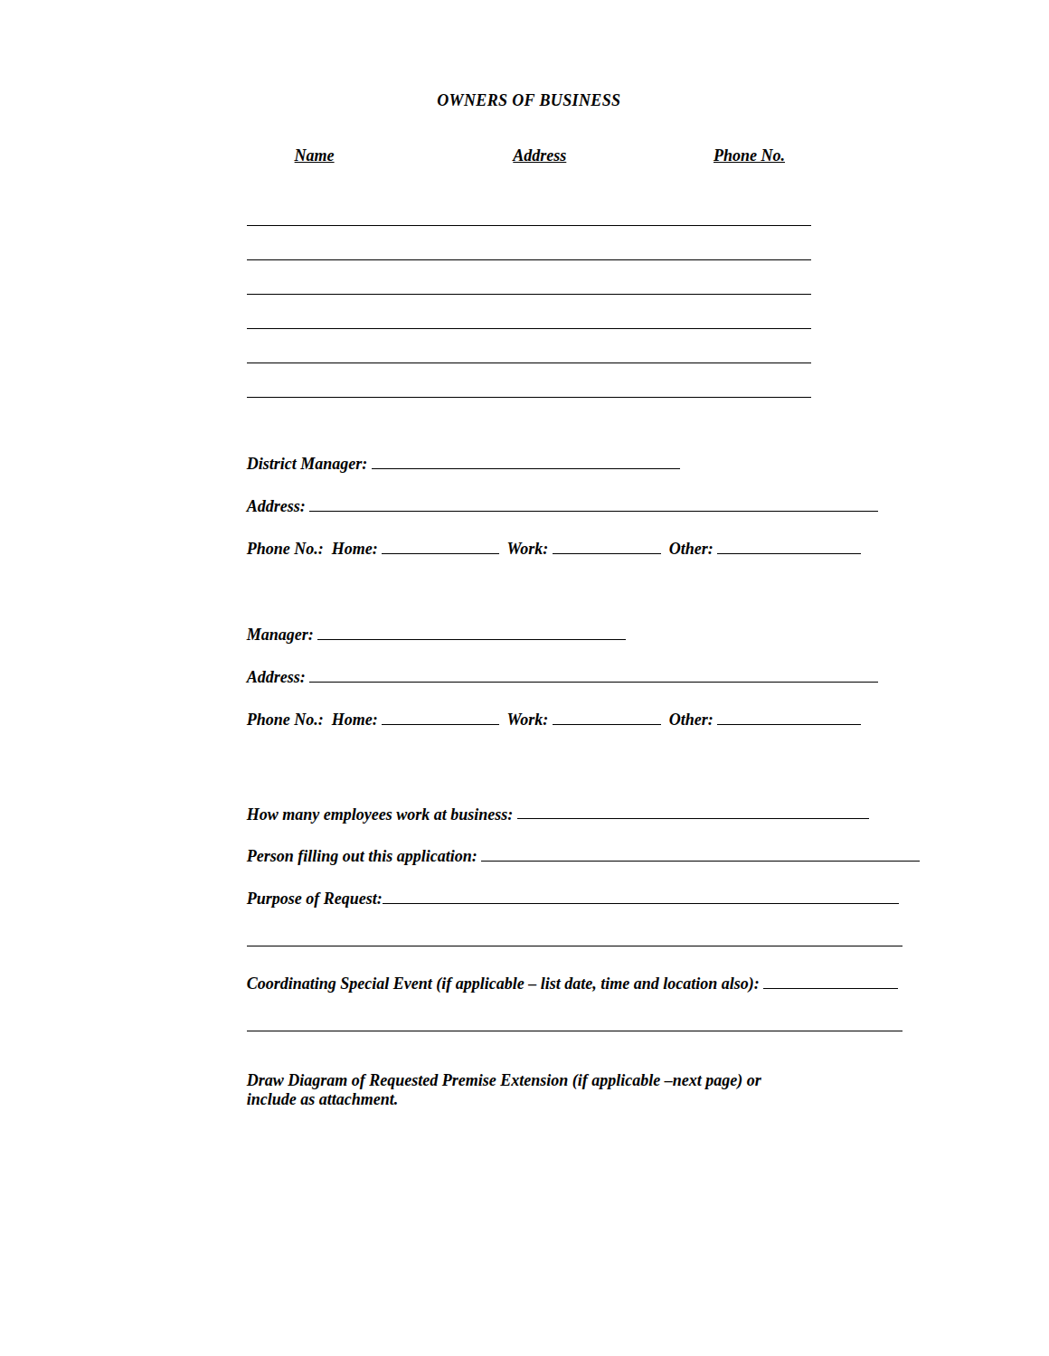OWNERS OF BUSINESS
Name
Address
Phone No.
District Manager:
Address:
Phone No.: Home: Work: Other:
Manager:
Address:
Phone No.: Home: Work: Other:
How many employees work at business:
Person filling out this application:
Purpose of Request:
Coordinating Special Event (if applicable – list date, time and location also):
Draw Diagram of Requested Premise Extension (if applicable –next page) or include as attachment.